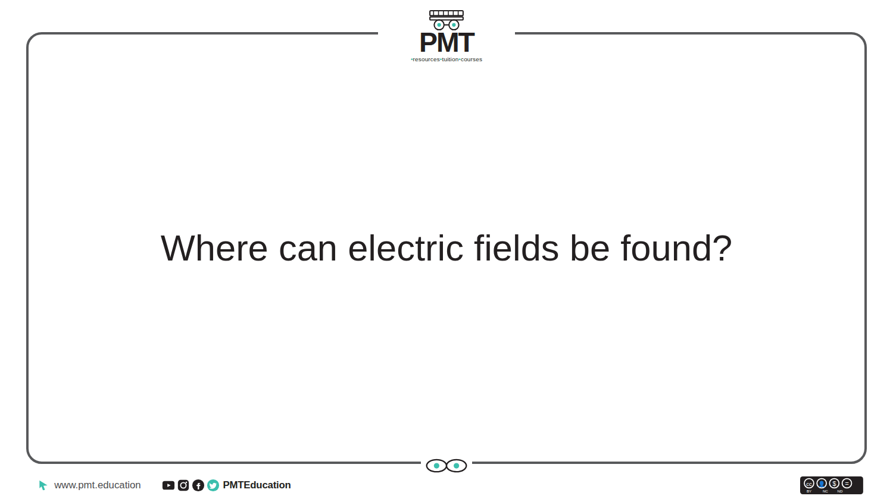PMT
•resources•tuition•courses
Where can electric fields be found?
www.pmt.education
PMTEducation
cc 👤 $ = BY NC ND